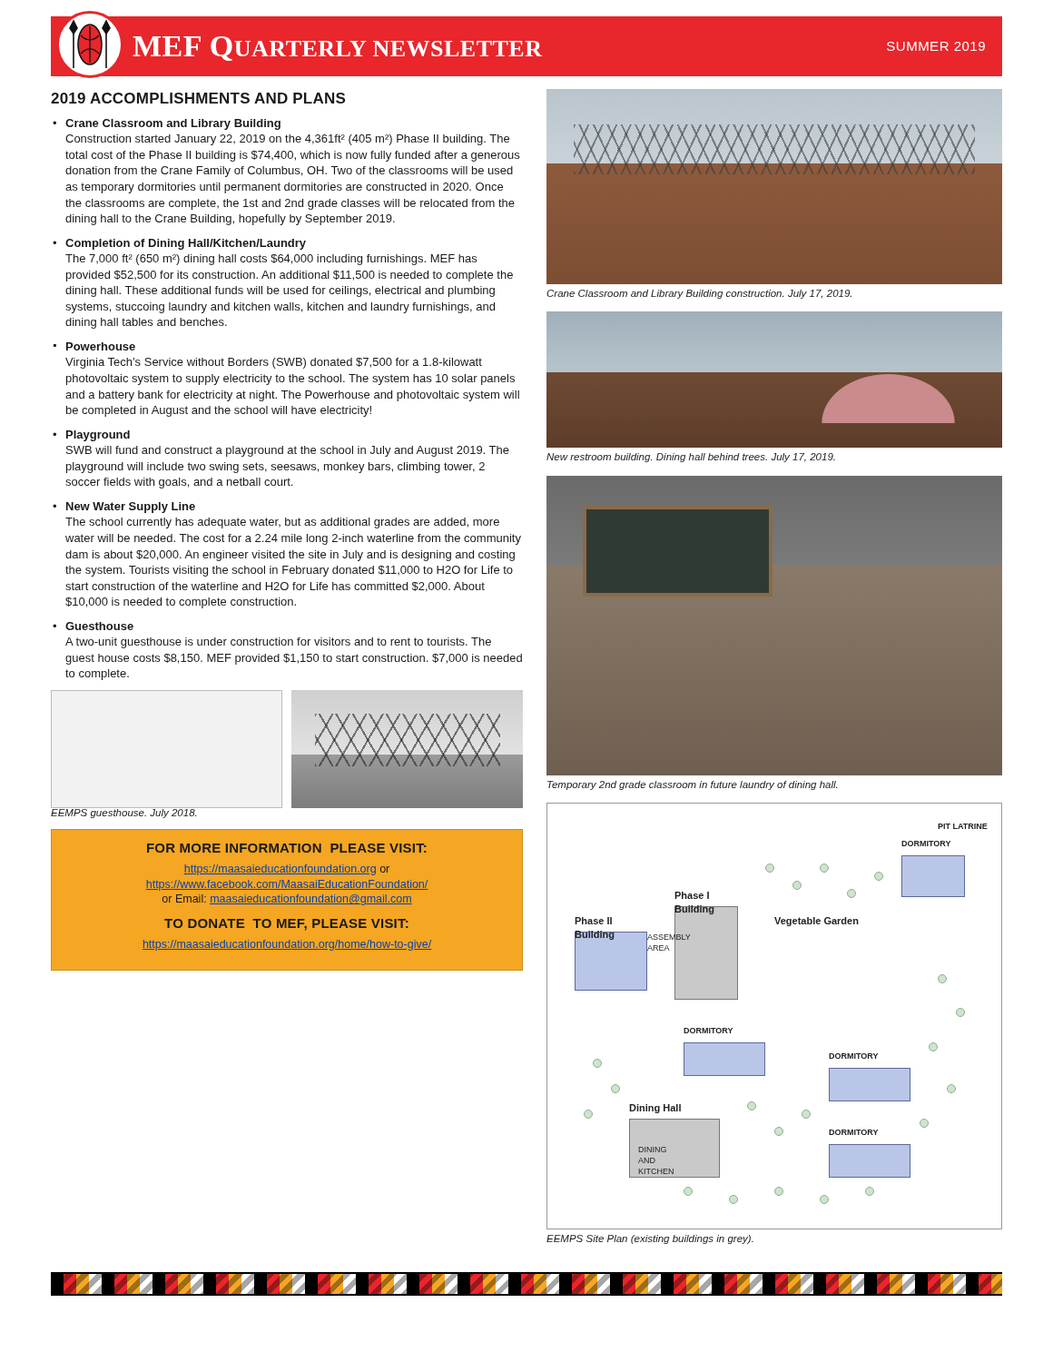MEF QUARTERLY NEWSLETTER
SUMMER 2019
2019 ACCOMPLISHMENTS AND PLANS
Crane Classroom and Library Building
Construction started January 22, 2019 on the 4,361ft² (405 m²) Phase II building. The total cost of the Phase II building is $74,400, which is now fully funded after a generous donation from the Crane Family of Columbus, OH. Two of the classrooms will be used as temporary dormitories until permanent dormitories are constructed in 2020. Once the classrooms are complete, the 1st and 2nd grade classes will be relocated from the dining hall to the Crane Building, hopefully by September 2019.
Completion of Dining Hall/Kitchen/Laundry
The 7,000 ft² (650 m²) dining hall costs $64,000 including furnishings. MEF has provided $52,500 for its construction. An additional $11,500 is needed to complete the dining hall. These additional funds will be used for ceilings, electrical and plumbing systems, stuccoing laundry and kitchen walls, kitchen and laundry furnishings, and dining hall tables and benches.
Powerhouse
Virginia Tech’s Service without Borders (SWB) donated $7,500 for a 1.8-kilowatt photovoltaic system to supply electricity to the school. The system has 10 solar panels and a battery bank for electricity at night. The Powerhouse and photovoltaic system will be completed in August and the school will have electricity!
Playground
SWB will fund and construct a playground at the school in July and August 2019. The playground will include two swing sets, seesaws, monkey bars, climbing tower, 2 soccer fields with goals, and a netball court.
New Water Supply Line
The school currently has adequate water, but as additional grades are added, more water will be needed. The cost for a 2.24 mile long 2-inch waterline from the community dam is about $20,000. An engineer visited the site in July and is designing and costing the system. Tourists visiting the school in February donated $11,000 to H2O for Life to start construction of the waterline and H2O for Life has committed $2,000. About $10,000 is needed to complete construction.
Guesthouse
A two-unit guesthouse is under construction for visitors and to rent to tourists. The guest house costs $8,150. MEF provided $1,150 to start construction. $7,000 is needed to complete.
EEMPS guesthouse. July 2018.
FOR MORE INFORMATION PLEASE VISIT:
https://maasaieducationfoundation.org or
https://www.facebook.com/MaasaiEducationFoundation/
or Email: maasaieducationfoundation@gmail.com
TO DONATE TO MEF, PLEASE VISIT:
https://maasaieducationfoundation.org/home/how-to-give/
Crane Classroom and Library Building construction. July 17, 2019.
New restroom building. Dining hall behind trees. July 17, 2019.
Temporary 2nd grade classroom in future laundry of dining hall.
Phase II
Building
Phase I
Building
ASSEMBLY
AREA
Vegetable Garden
DORMITORY
PIT LATRINE
DORMITORY
DORMITORY
DORMITORY
Dining Hall
DINING
AND
KITCHEN
EEMPS Site Plan (existing buildings in grey).